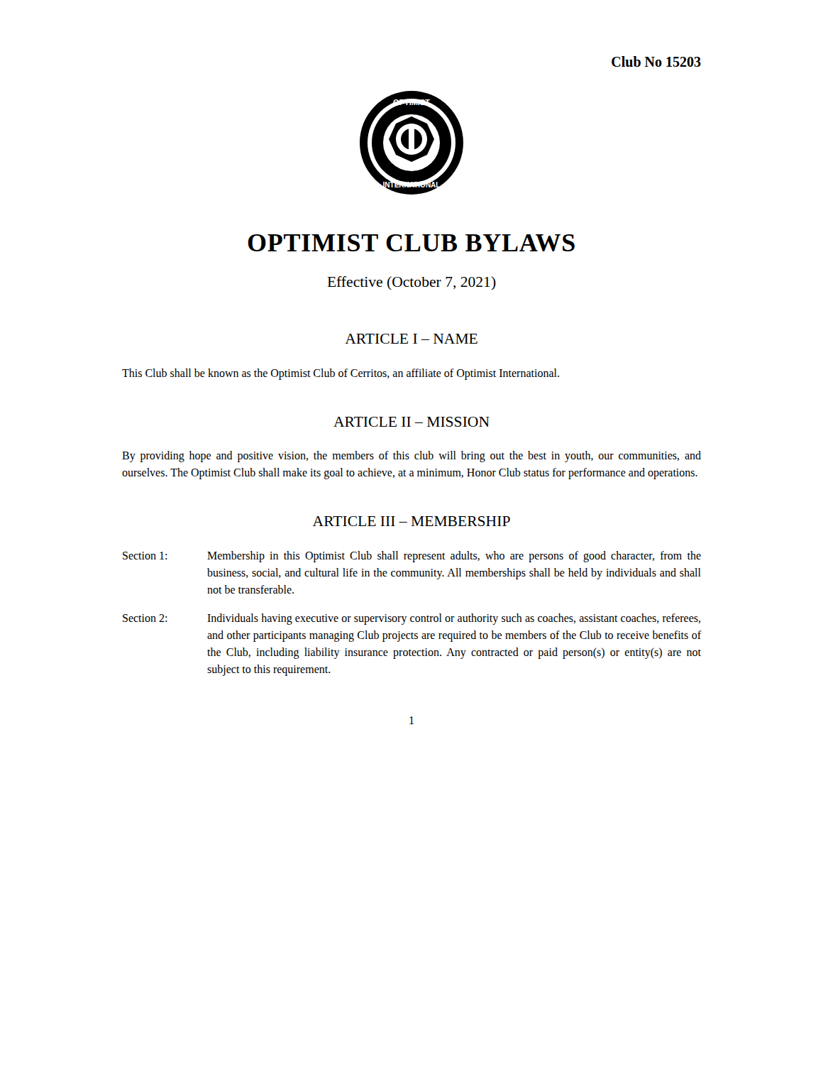Club No 15203
OPTIMIST INTERNATIONAL ®
OPTIMIST CLUB BYLAWS
Effective (October 7, 2021)
ARTICLE I – NAME
This Club shall be known as the Optimist Club of Cerritos, an affiliate of Optimist International.
ARTICLE II – MISSION
By providing hope and positive vision, the members of this club will bring out the best in youth, our communities, and ourselves. The Optimist Club shall make its goal to achieve, at a minimum, Honor Club status for performance and operations.
ARTICLE III – MEMBERSHIP
Section 1:
Membership in this Optimist Club shall represent adults, who are persons of good character, from the business, social, and cultural life in the community. All memberships shall be held by individuals and shall not be transferable.
Section 2:
Individuals having executive or supervisory control or authority such as coaches, assistant coaches, referees, and other participants managing Club projects are required to be members of the Club to receive benefits of the Club, including liability insurance protection. Any contracted or paid person(s) or entity(s) are not subject to this requirement.
1